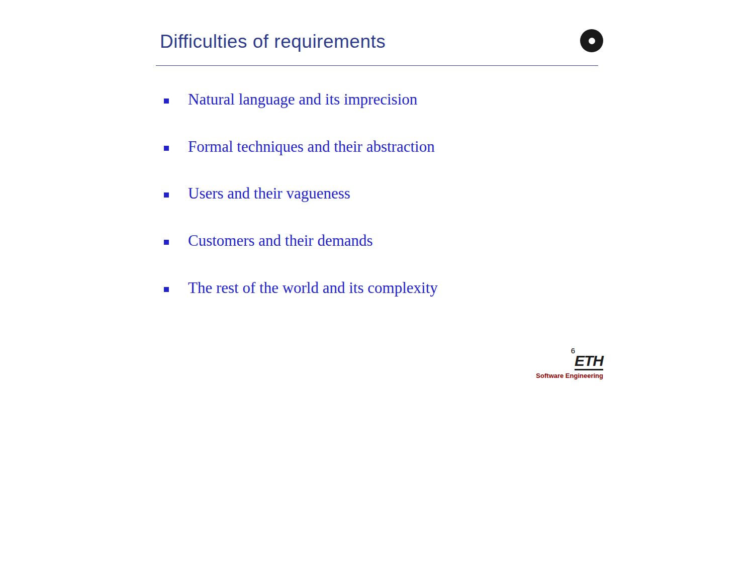Difficulties of requirements
Natural language and its imprecision
Formal techniques and their abstraction
Users and their vagueness
Customers and their demands
The rest of the world and its complexity
6
ETH
Software Engineering